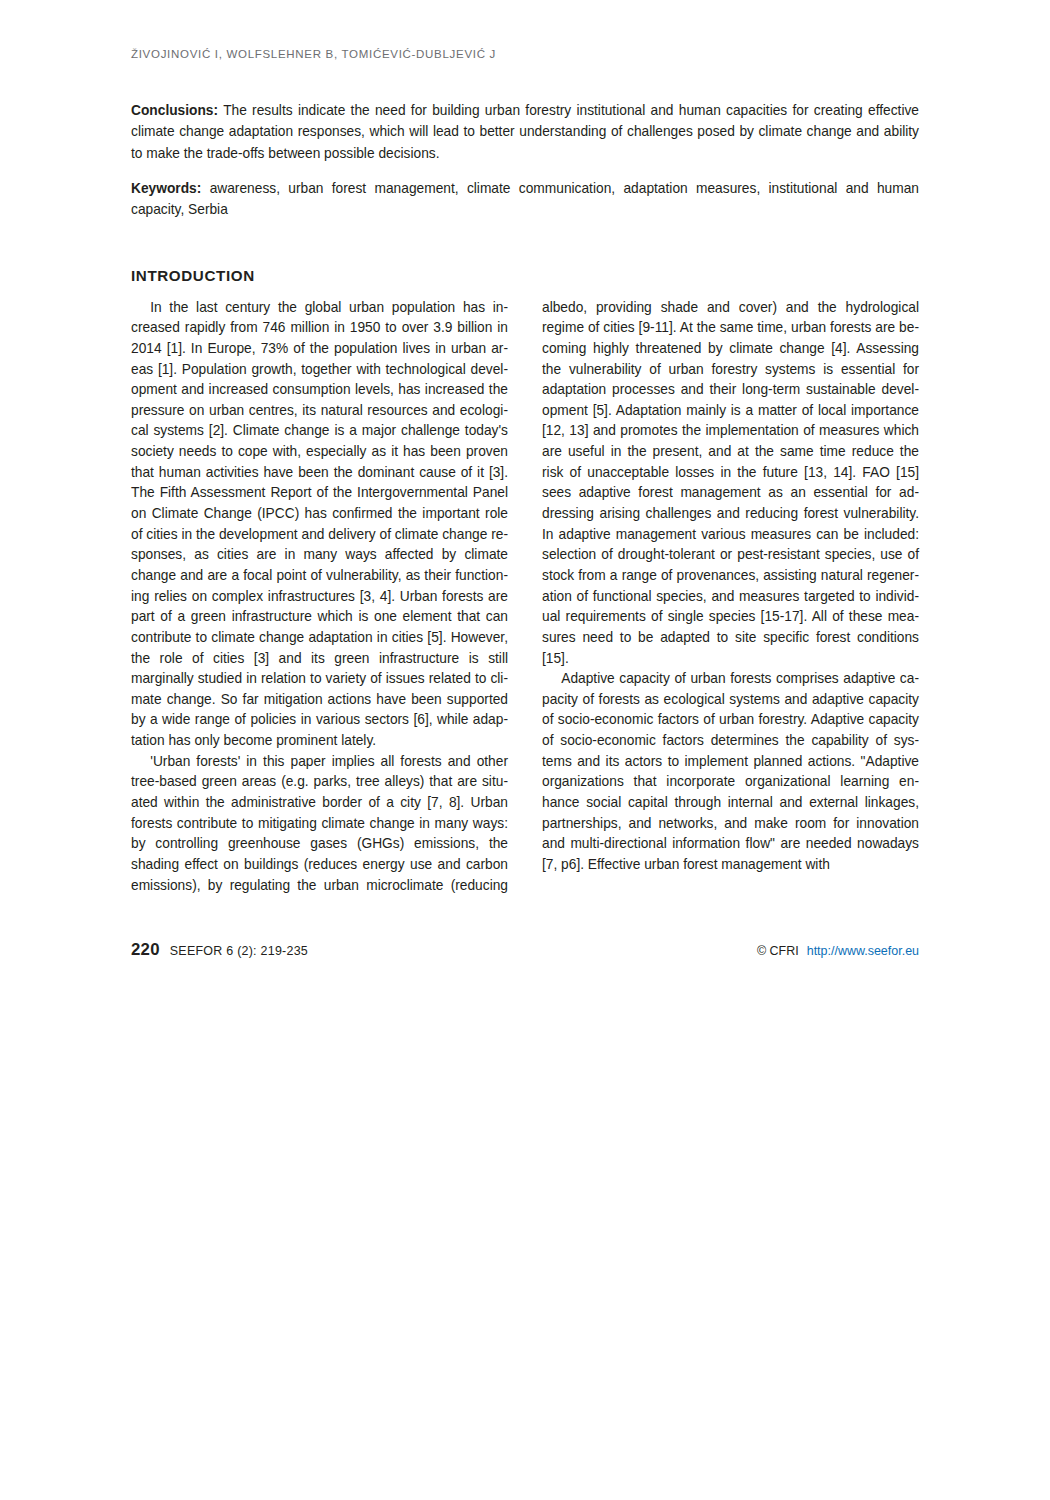Živojinović I, Wolfslehner B, Tomićević-Dubljević J
Conclusions: The results indicate the need for building urban forestry institutional and human capacities for creating effective climate change adaptation responses, which will lead to better understanding of challenges posed by climate change and ability to make the trade-offs between possible decisions.
Keywords: awareness, urban forest management, climate communication, adaptation measures, institutional and human capacity, Serbia
Introduction
In the last century the global urban population has increased rapidly from 746 million in 1950 to over 3.9 billion in 2014 [1]. In Europe, 73% of the population lives in urban areas [1]. Population growth, together with technological development and increased consumption levels, has increased the pressure on urban centres, its natural resources and ecological systems [2]. Climate change is a major challenge today's society needs to cope with, especially as it has been proven that human activities have been the dominant cause of it [3]. The Fifth Assessment Report of the Intergovernmental Panel on Climate Change (IPCC) has confirmed the important role of cities in the development and delivery of climate change responses, as cities are in many ways affected by climate change and are a focal point of vulnerability, as their functioning relies on complex infrastructures [3, 4]. Urban forests are part of a green infrastructure which is one element that can contribute to climate change adaptation in cities [5]. However, the role of cities [3] and its green infrastructure is still marginally studied in relation to variety of issues related to climate change. So far mitigation actions have been supported by a wide range of policies in various sectors [6], while adaptation has only become prominent lately.
'Urban forests' in this paper implies all forests and other tree-based green areas (e.g. parks, tree alleys) that are situated within the administrative border of a city [7, 8]. Urban forests contribute to mitigating climate change in many ways: by controlling greenhouse gases (GHGs) emissions, the shading effect on buildings (reduces energy use and carbon emissions), by regulating the urban microclimate (reducing albedo, providing shade and cover) and the hydrological regime of cities [9-11]. At the same time, urban forests are becoming highly threatened by climate change [4]. Assessing the vulnerability of urban forestry systems is essential for adaptation processes and their long-term sustainable development [5]. Adaptation mainly is a matter of local importance [12, 13] and promotes the implementation of measures which are useful in the present, and at the same time reduce the risk of unacceptable losses in the future [13, 14]. FAO [15] sees adaptive forest management as an essential for addressing arising challenges and reducing forest vulnerability. In adaptive management various measures can be included: selection of drought-tolerant or pest-resistant species, use of stock from a range of provenances, assisting natural regeneration of functional species, and measures targeted to individual requirements of single species [15-17]. All of these measures need to be adapted to site specific forest conditions [15].
Adaptive capacity of urban forests comprises adaptive capacity of forests as ecological systems and adaptive capacity of socio-economic factors of urban forestry. Adaptive capacity of socio-economic factors determines the capability of systems and its actors to implement planned actions. "Adaptive organizations that incorporate organizational learning enhance social capital through internal and external linkages, partnerships, and networks, and make room for innovation and multi-directional information flow" are needed nowadays [7, p6]. Effective urban forest management with
220 SEEFOR 6 (2): 219-235
© CFRI http://www.seefor.eu